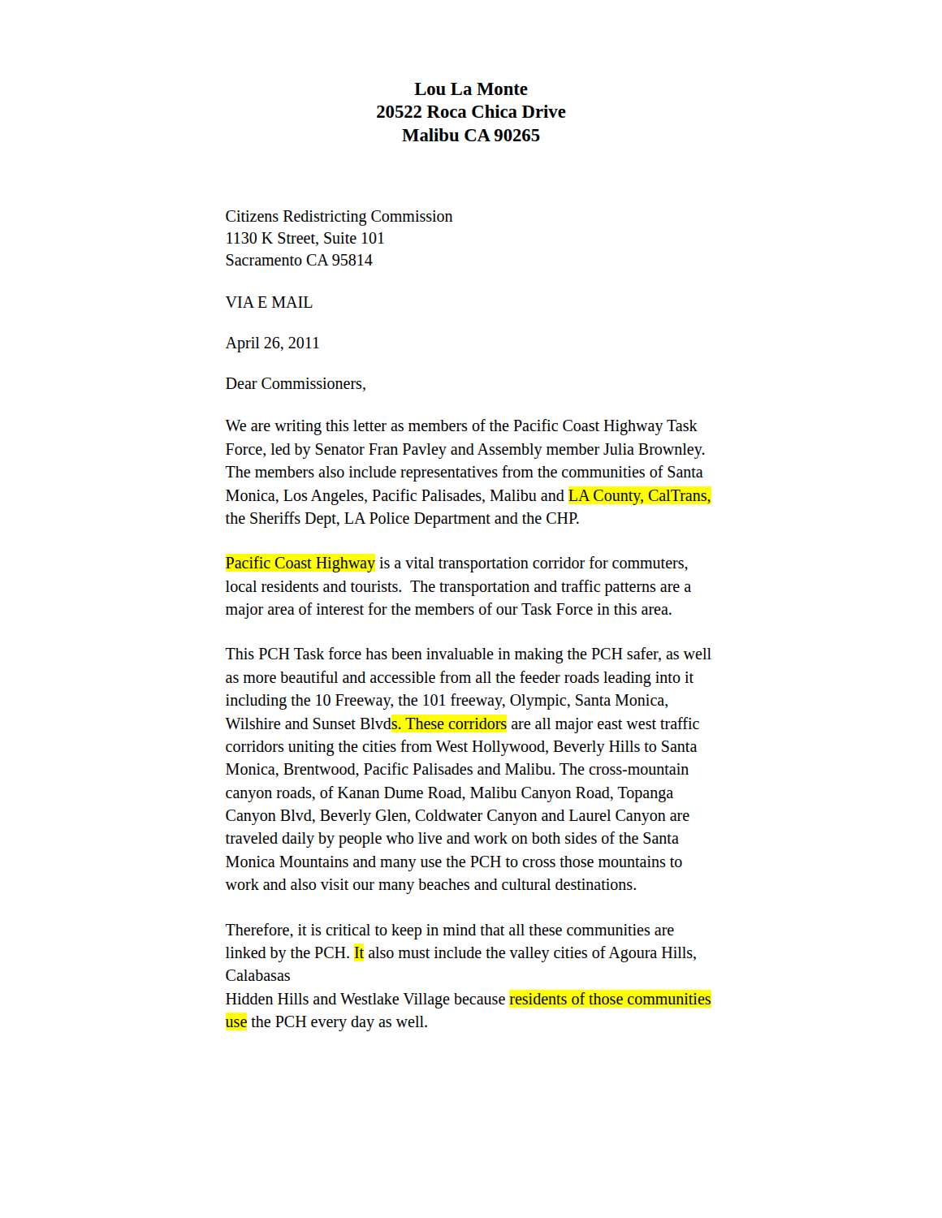Lou La Monte
20522 Roca Chica Drive
Malibu CA 90265
Citizens Redistricting Commission
1130 K Street, Suite 101
Sacramento CA 95814
VIA E MAIL
April 26, 2011
Dear Commissioners,
We are writing this letter as members of the Pacific Coast Highway Task Force, led by Senator Fran Pavley and Assembly member Julia Brownley. The members also include representatives from the communities of Santa Monica, Los Angeles, Pacific Palisades, Malibu and LA County, CalTrans, the Sheriffs Dept, LA Police Department and the CHP.
Pacific Coast Highway is a vital transportation corridor for commuters, local residents and tourists. The transportation and traffic patterns are a major area of interest for the members of our Task Force in this area.
This PCH Task force has been invaluable in making the PCH safer, as well as more beautiful and accessible from all the feeder roads leading into it including the 10 Freeway, the 101 freeway, Olympic, Santa Monica, Wilshire and Sunset Blvds. These corridors are all major east west traffic corridors uniting the cities from West Hollywood, Beverly Hills to Santa Monica, Brentwood, Pacific Palisades and Malibu. The cross-mountain canyon roads, of Kanan Dume Road, Malibu Canyon Road, Topanga Canyon Blvd, Beverly Glen, Coldwater Canyon and Laurel Canyon are traveled daily by people who live and work on both sides of the Santa Monica Mountains and many use the PCH to cross those mountains to work and also visit our many beaches and cultural destinations.
Therefore, it is critical to keep in mind that all these communities are linked by the PCH. It also must include the valley cities of Agoura Hills, Calabasas
Hidden Hills and Westlake Village because residents of those communities use the PCH every day as well.